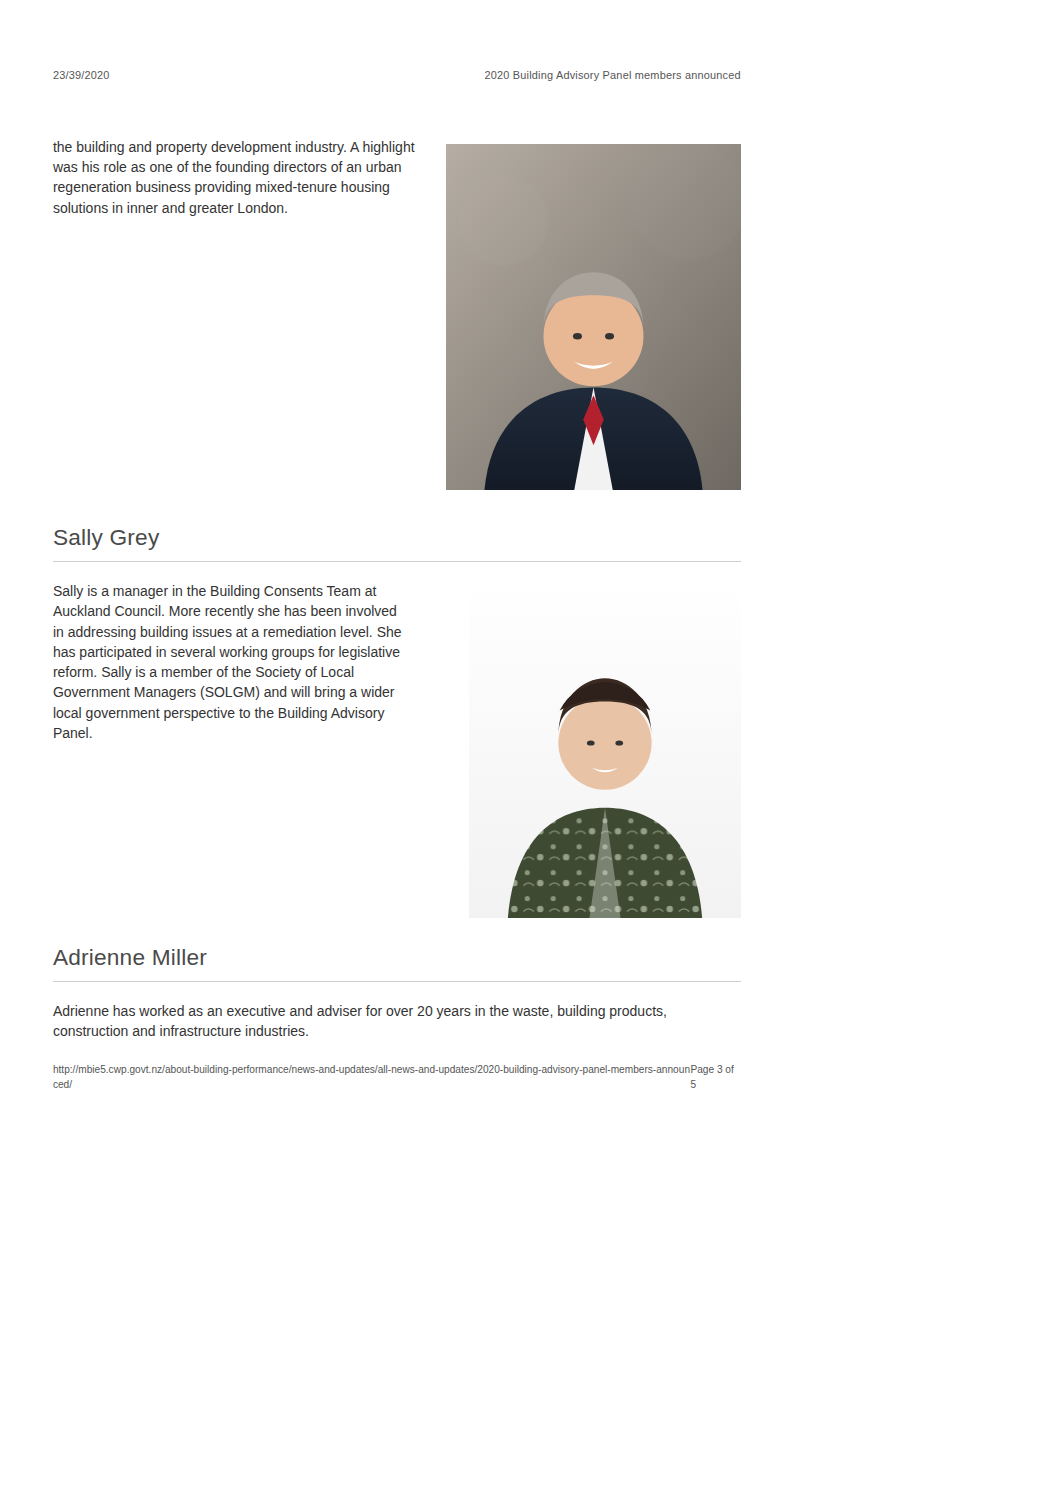23/39/2020
2020 Building Advisory Panel members announced
the building and property development industry. A highlight was his role as one of the founding directors of an urban regeneration business providing mixed-tenure housing solutions in inner and greater London.
Sally Grey
Sally is a manager in the Building Consents Team at Auckland Council. More recently she has been involved in addressing building issues at a remediation level. She has participated in several working groups for legislative reform. Sally is a member of the Society of Local Government Managers (SOLGM) and will bring a wider local government perspective to the Building Advisory Panel.
Adrienne Miller
Adrienne has worked as an executive and adviser for over 20 years in the waste, building products, construction and infrastructure industries.
http://mbie5.cwp.govt.nz/about-building-performance/news-and-updates/all-news-and-updates/2020-building-advisory-panel-members-announced/
Page 3 of 5